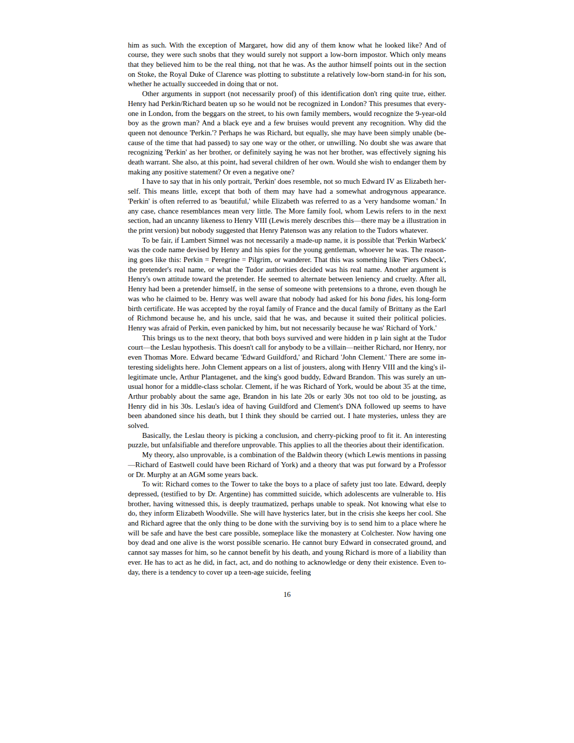him as such. With the exception of Margaret, how did any of them know what he looked like? And of course, they were such snobs that they would surely not support a low-born impostor. Which only means that they believed him to be the real thing, not that he was. As the author himself points out in the section on Stoke, the Royal Duke of Clarence was plotting to substitute a relatively low-born stand-in for his son, whether he actually succeeded in doing that or not.
Other arguments in support (not necessarily proof) of this identification don't ring quite true, either. Henry had Perkin/Richard beaten up so he would not be recognized in London? This presumes that everyone in London, from the beggars on the street, to his own family members, would recognize the 9-year-old boy as the grown man? And a black eye and a few bruises would prevent any recognition. Why did the queen not denounce 'Perkin.'? Perhaps he was Richard, but equally, she may have been simply unable (because of the time that had passed) to say one way or the other, or unwilling. No doubt she was aware that recognizing 'Perkin' as her brother, or definitely saying he was not her brother, was effectively signing his death warrant. She also, at this point, had several children of her own. Would she wish to endanger them by making any positive statement? Or even a negative one?
I have to say that in his only portrait, 'Perkin' does resemble, not so much Edward IV as Elizabeth herself. This means little, except that both of them may have had a somewhat androgynous appearance. 'Perkin' is often referred to as 'beautiful,' while Elizabeth was referred to as a 'very handsome woman.' In any case, chance resemblances mean very little. The More family fool, whom Lewis refers to in the next section, had an uncanny likeness to Henry VIII (Lewis merely describes this—there may be a illustration in the print version) but nobody suggested that Henry Patenson was any relation to the Tudors whatever.
To be fair, if Lambert Simnel was not necessarily a made-up name, it is possible that 'Perkin Warbeck' was the code name devised by Henry and his spies for the young gentleman, whoever he was. The reasoning goes like this: Perkin = Peregrine = Pilgrim, or wanderer. That this was something like 'Piers Osbeck', the pretender's real name, or what the Tudor authorities decided was his real name. Another argument is Henry's own attitude toward the pretender. He seemed to alternate between leniency and cruelty. After all, Henry had been a pretender himself, in the sense of someone with pretensions to a throne, even though he was who he claimed to be. Henry was well aware that nobody had asked for his bona fides, his long-form birth certificate. He was accepted by the royal family of France and the ducal family of Brittany as the Earl of Richmond because he, and his uncle, said that he was, and because it suited their political policies. Henry was afraid of Perkin, even panicked by him, but not necessarily because he was' Richard of York.'
This brings us to the next theory, that both boys survived and were hidden in p lain sight at the Tudor court—the Leslau hypothesis. This doesn't call for anybody to be a villain—neither Richard, nor Henry, nor even Thomas More. Edward became 'Edward Guildford,' and Richard 'John Clement.' There are some interesting sidelights here. John Clement appears on a list of jousters, along with Henry VIII and the king's illegitimate uncle, Arthur Plantagenet, and the king's good buddy, Edward Brandon. This was surely an unusual honor for a middle-class scholar. Clement, if he was Richard of York, would be about 35 at the time, Arthur probably about the same age, Brandon in his late 20s or early 30s not too old to be jousting, as Henry did in his 30s. Leslau's idea of having Guildford and Clement's DNA followed up seems to have been abandoned since his death, but I think they should be carried out. I hate mysteries, unless they are solved.
Basically, the Leslau theory is picking a conclusion, and cherry-picking proof to fit it. An interesting puzzle, but unfalsifiable and therefore unprovable. This applies to all the theories about their identification.
My theory, also unprovable, is a combination of the Baldwin theory (which Lewis mentions in passing—Richard of Eastwell could have been Richard of York) and a theory that was put forward by a Professor or Dr. Murphy at an AGM some years back.
To wit: Richard comes to the Tower to take the boys to a place of safety just too late. Edward, deeply depressed, (testified to by Dr. Argentine) has committed suicide, which adolescents are vulnerable to. His brother, having witnessed this, is deeply traumatized, perhaps unable to speak. Not knowing what else to do, they inform Elizabeth Woodville. She will have hysterics later, but in the crisis she keeps her cool. She and Richard agree that the only thing to be done with the surviving boy is to send him to a place where he will be safe and have the best care possible, someplace like the monastery at Colchester. Now having one boy dead and one alive is the worst possible scenario. He cannot bury Edward in consecrated ground, and cannot say masses for him, so he cannot benefit by his death, and young Richard is more of a liability than ever. He has to act as he did, in fact, act, and do nothing to acknowledge or deny their existence. Even today, there is a tendency to cover up a teen-age suicide, feeling
16